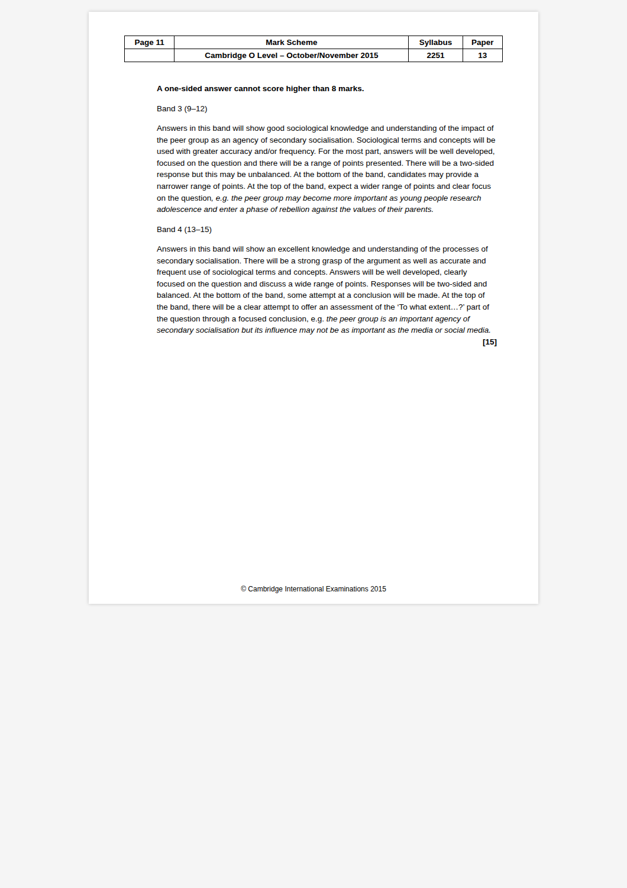| Page 11 | Mark Scheme | Syllabus | Paper |
| | Cambridge O Level – October/November 2015 | 2251 | 13 |
A one-sided answer cannot score higher than 8 marks.
Band 3 (9–12)
Answers in this band will show good sociological knowledge and understanding of the impact of the peer group as an agency of secondary socialisation. Sociological terms and concepts will be used with greater accuracy and/or frequency. For the most part, answers will be well developed, focused on the question and there will be a range of points presented. There will be a two-sided response but this may be unbalanced. At the bottom of the band, candidates may provide a narrower range of points. At the top of the band, expect a wider range of points and clear focus on the question, e.g. the peer group may become more important as young people research adolescence and enter a phase of rebellion against the values of their parents.
Band 4 (13–15)
Answers in this band will show an excellent knowledge and understanding of the processes of secondary socialisation. There will be a strong grasp of the argument as well as accurate and frequent use of sociological terms and concepts. Answers will be well developed, clearly focused on the question and discuss a wide range of points. Responses will be two-sided and balanced. At the bottom of the band, some attempt at a conclusion will be made. At the top of the band, there will be a clear attempt to offer an assessment of the ‘To what extent…?’ part of the question through a focused conclusion, e.g. the peer group is an important agency of secondary socialisation but its influence may not be as important as the media or social media. [15]
© Cambridge International Examinations 2015